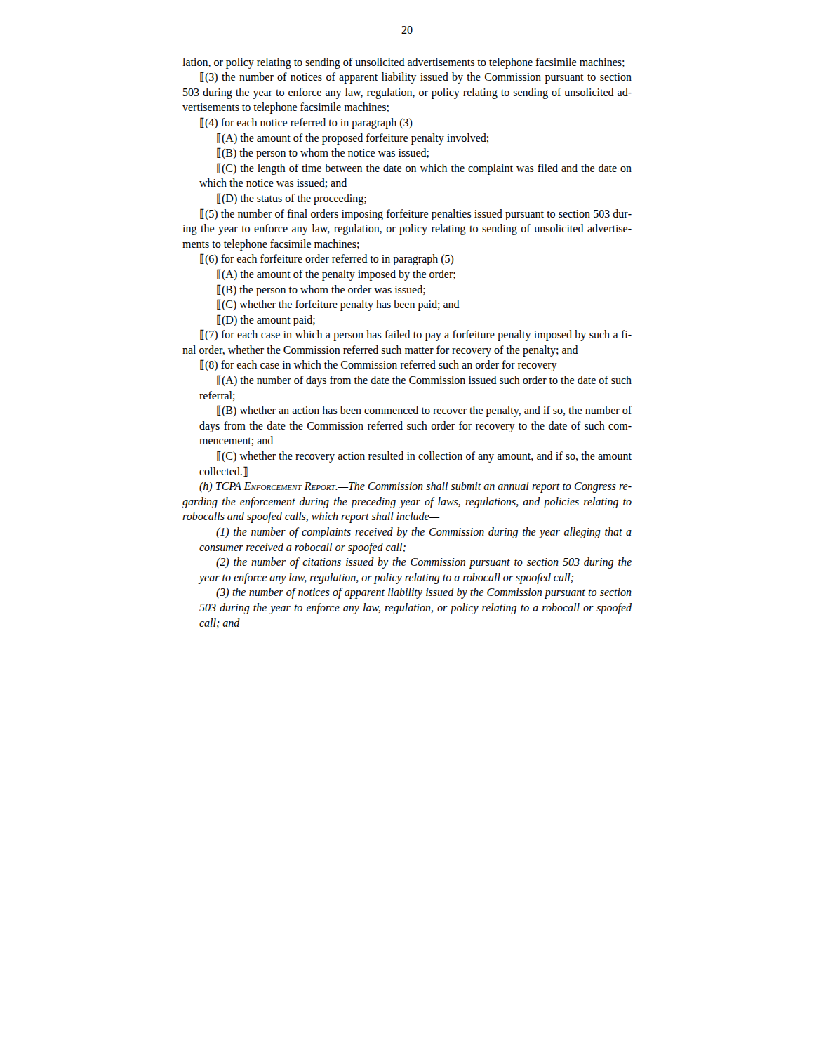20
lation, or policy relating to sending of unsolicited advertisements to telephone facsimile machines;
⟦(3) the number of notices of apparent liability issued by the Commission pursuant to section 503 during the year to enforce any law, regulation, or policy relating to sending of unsolicited advertisements to telephone facsimile machines;
⟦(4) for each notice referred to in paragraph (3)—
⟦(A) the amount of the proposed forfeiture penalty involved;
⟦(B) the person to whom the notice was issued;
⟦(C) the length of time between the date on which the complaint was filed and the date on which the notice was issued; and
⟦(D) the status of the proceeding;
⟦(5) the number of final orders imposing forfeiture penalties issued pursuant to section 503 during the year to enforce any law, regulation, or policy relating to sending of unsolicited advertisements to telephone facsimile machines;
⟦(6) for each forfeiture order referred to in paragraph (5)—
⟦(A) the amount of the penalty imposed by the order;
⟦(B) the person to whom the order was issued;
⟦(C) whether the forfeiture penalty has been paid; and
⟦(D) the amount paid;
⟦(7) for each case in which a person has failed to pay a forfeiture penalty imposed by such a final order, whether the Commission referred such matter for recovery of the penalty; and
⟦(8) for each case in which the Commission referred such an order for recovery—
⟦(A) the number of days from the date the Commission issued such order to the date of such referral;
⟦(B) whether an action has been commenced to recover the penalty, and if so, the number of days from the date the Commission referred such order for recovery to the date of such commencement; and
⟦(C) whether the recovery action resulted in collection of any amount, and if so, the amount collected.⟧
(h) TCPA Enforcement Report.—The Commission shall submit an annual report to Congress regarding the enforcement during the preceding year of laws, regulations, and policies relating to robocalls and spoofed calls, which report shall include—
(1) the number of complaints received by the Commission during the year alleging that a consumer received a robocall or spoofed call;
(2) the number of citations issued by the Commission pursuant to section 503 during the year to enforce any law, regulation, or policy relating to a robocall or spoofed call;
(3) the number of notices of apparent liability issued by the Commission pursuant to section 503 during the year to enforce any law, regulation, or policy relating to a robocall or spoofed call; and